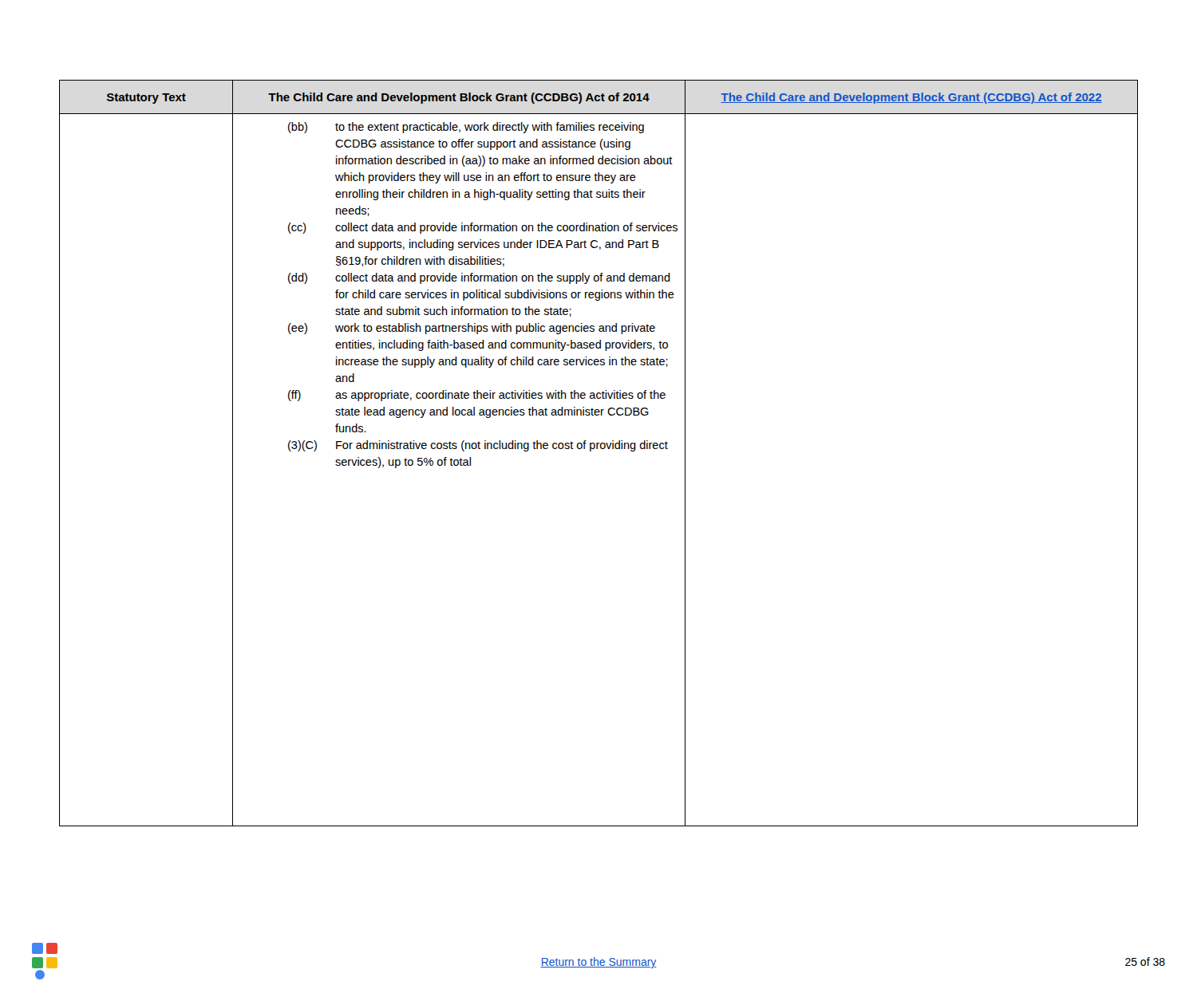| Statutory Text | The Child Care and Development Block Grant (CCDBG) Act of 2014 | The Child Care and Development Block Grant (CCDBG) Act of 2022 |
| --- | --- | --- |
| | (bb) to the extent practicable, work directly with families receiving CCDBG assistance to offer support and assistance (using information described in (aa)) to make an informed decision about which providers they will use in an effort to ensure they are enrolling their children in a high-quality setting that suits their needs; (cc) collect data and provide information on the coordination of services and supports, including services under IDEA Part C, and Part B §619,for children with disabilities; (dd) collect data and provide information on the supply of and demand for child care services in political subdivisions or regions within the state and submit such information to the state; (ee) work to establish partnerships with public agencies and private entities, including faith-based and community-based providers, to increase the supply and quality of child care services in the state; and (ff) as appropriate, coordinate their activities with the activities of the state lead agency and local agencies that administer CCDBG funds. (3)(C) For administrative costs (not including the cost of providing direct services), up to 5% of total | |
Return to the Summary
25 of 38